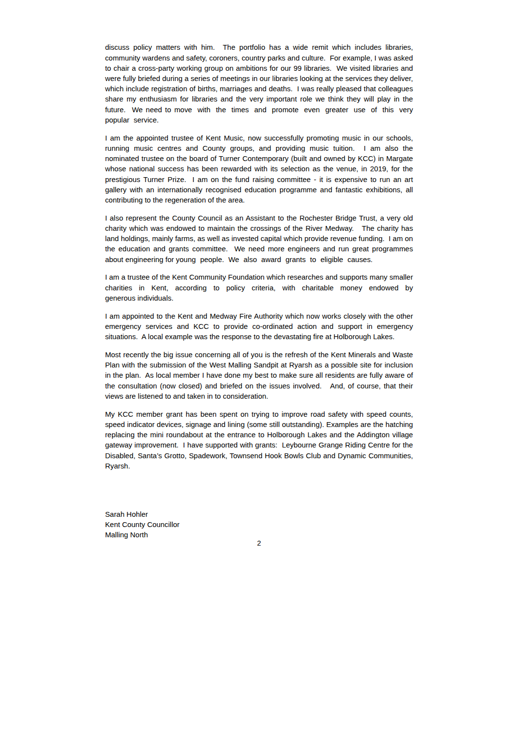discuss policy matters with him. The portfolio has a wide remit which includes libraries, community wardens and safety, coroners, country parks and culture. For example, I was asked to chair a cross-party working group on ambitions for our 99 libraries. We visited libraries and were fully briefed during a series of meetings in our libraries looking at the services they deliver, which include registration of births, marriages and deaths. I was really pleased that colleagues share my enthusiasm for libraries and the very important role we think they will play in the future. We need to move with the times and promote even greater use of this very popular service.
I am the appointed trustee of Kent Music, now successfully promoting music in our schools, running music centres and County groups, and providing music tuition. I am also the nominated trustee on the board of Turner Contemporary (built and owned by KCC) in Margate whose national success has been rewarded with its selection as the venue, in 2019, for the prestigious Turner Prize. I am on the fund raising committee - it is expensive to run an art gallery with an internationally recognised education programme and fantastic exhibitions, all contributing to the regeneration of the area.
I also represent the County Council as an Assistant to the Rochester Bridge Trust, a very old charity which was endowed to maintain the crossings of the River Medway. The charity has land holdings, mainly farms, as well as invested capital which provide revenue funding. I am on the education and grants committee. We need more engineers and run great programmes about engineering for young people. We also award grants to eligible causes.
I am a trustee of the Kent Community Foundation which researches and supports many smaller charities in Kent, according to policy criteria, with charitable money endowed by generous individuals.
I am appointed to the Kent and Medway Fire Authority which now works closely with the other emergency services and KCC to provide co-ordinated action and support in emergency situations. A local example was the response to the devastating fire at Holborough Lakes.
Most recently the big issue concerning all of you is the refresh of the Kent Minerals and Waste Plan with the submission of the West Malling Sandpit at Ryarsh as a possible site for inclusion in the plan. As local member I have done my best to make sure all residents are fully aware of the consultation (now closed) and briefed on the issues involved. And, of course, that their views are listened to and taken in to consideration.
My KCC member grant has been spent on trying to improve road safety with speed counts, speed indicator devices, signage and lining (some still outstanding). Examples are the hatching replacing the mini roundabout at the entrance to Holborough Lakes and the Addington village gateway improvement. I have supported with grants: Leybourne Grange Riding Centre for the Disabled, Santa’s Grotto, Spadework, Townsend Hook Bowls Club and Dynamic Communities, Ryarsh.
Sarah Hohler
Kent County Councillor
Malling North
2